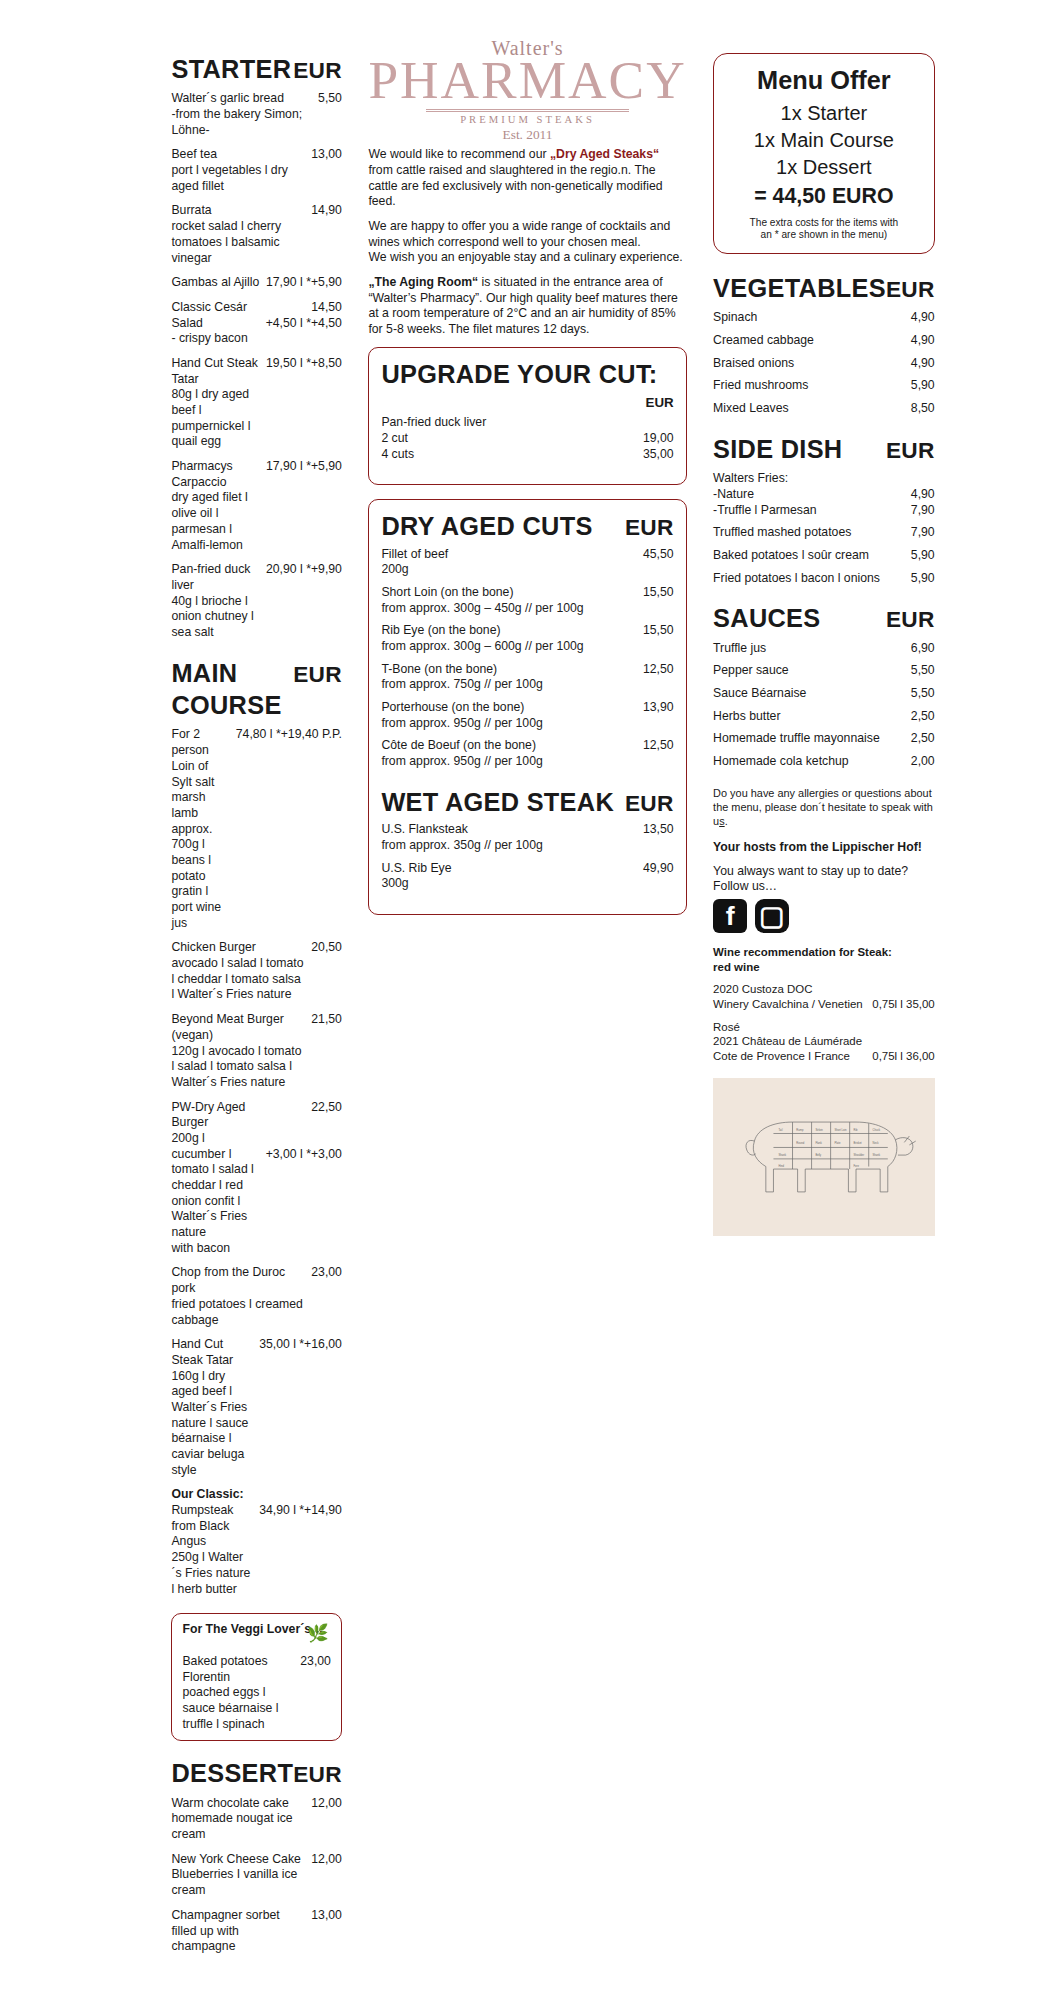STARTER EUR
Walter´s garlic bread
-from the bakery Simon; Löhne-
5,50
Beef tea
port l vegetables l dry aged fillet
13,00
Burrata
rocket salad l cherry tomatoes l balsamic vinegar
14,90
Gambas al Ajillo
17,90 l *+5,90
Classic Cesár Salad
- crispy bacon
14,50
+4,50 l *+4,50
Hand Cut Steak Tatar
80g l dry aged beef l pumpernickel l quail egg
19,50 l *+8,50
Pharmacys Carpaccio
dry aged filet l olive oil l parmesan l Amalfi-lemon
17,90 l *+5,90
Pan-fried duck liver
40g l brioche l onion chutney l sea salt
20,90 l *+9,90
MAIN COURSE EUR
For 2 person
Loin of Sylt salt marsh lamb
approx. 700g l beans l potato gratin l port wine jus
74,80 l *+19,40 P.P.
Chicken Burger
avocado l salad l tomato l cheddar l tomato salsa l Walter´s Fries nature
20,50
Beyond Meat Burger (vegan)
120g l avocado l tomato l salad l tomato salsa l Walter´s Fries nature
21,50
PW-Dry Aged Burger
200g l cucumber l tomato l salad l cheddar l red onion confit l Walter´s Fries nature
with bacon
22,50
+3,00 l *+3,00
Chop from the Duroc pork
fried potatoes l creamed cabbage
23,00
Hand Cut Steak Tatar
160g l dry aged beef l Walter´s Fries nature l sauce béarnaise l caviar beluga style
35,00 l *+16,00
Our Classic:
Rumpsteak from Black Angus
250g l Walter´s Fries nature l herb butter
34,90 l *+14,90
🌿
For The Veggi Lover´s…
Baked potatoes Florentin
poached eggs l sauce béarnaise l truffle l spinach
23,00
DESSERT EUR
Warm chocolate cake
homemade nougat ice cream
12,00
New York Cheese Cake
Blueberries I vanilla ice cream
12,00
Champagner sorbet
filled up with champagne
13,00
Walter's
PHARMACY
PREMIUM STEAKS
Est. 2011
We would like to recommend our „Dry Aged Steaks“ from cattle raised and slaughtered in the regio.n. The cattle are fed exclusively with non-genetically modified feed.
We are happy to offer you a wide range of cocktails and wines which correspond well to your chosen meal.
We wish you an enjoyable stay and a culinary experience.
„The Aging Room“ is situated in the entrance area of “Walter’s Pharmacy”. Our high quality beef matures there at a room temperature of 2°C and an air humidity of 85%
for 5-8 weeks. The filet matures 12 days.
UPGRADE YOUR CUT:
EUR
Pan-fried duck liver
2 cut
4 cuts
19,00
35,00
DRY AGED CUTS EUR
Fillet of beef
200g
45,50
Short Loin (on the bone)
from approx. 300g – 450g // per 100g
15,50
Rib Eye (on the bone)
from approx. 300g – 600g // per 100g
15,50
T-Bone (on the bone)
from approx. 750g // per 100g
12,50
Porterhouse (on the bone)
from approx. 950g // per 100g
13,90
Côte de Boeuf (on the bone)
from approx. 950g // per 100g
12,50
WET AGED STEAK EUR
U.S. Flanksteak
from approx. 350g // per 100g
13,50
U.S. Rib Eye
300g
49,90
Menu Offer
1x Starter
1x Main Course
1x Dessert
= 44,50 EURO
The extra costs for the items with
an * are shown in the menu)
VEGETABLES EUR
Spinach
4,90
Creamed cabbage
4,90
Braised onions
4,90
Fried mushrooms
5,90
Mixed Leaves
8,50
SIDE DISH EUR
Walters Fries:
-Nature
-Truffle l Parmesan
4,90
7,90
Truffled mashed potatoes
7,90
Baked potatoes l soûr cream
5,90
Fried potatoes l bacon l onions
5,90
SAUCES EUR
Truffle jus
6,90
Pepper sauce
5,50
Sauce Béarnaise
5,50
Herbs butter
2,50
Homemade truffle mayonnaise
2,50
Homemade cola ketchup
2,00
Do you have any allergies or questions about the menu, please don´t hesitate to speak with us.
Your hosts from the Lippischer Hof!
You always want to stay up to date?
Follow us…
f
▢
Wine recommendation for Steak:
red wine
2020 Custoza DOC
Winery Cavalchina / Venetien 0,75l l 35,00
Rosé
2021 Château de Láumérade
Cote de Provence I France 0,75l l 36,00
Tail Rump Sirloin Short Loin Rib Chuck Round Flank Plate Brisket Neck Shank Belly Shoulder Shank Hind Fore